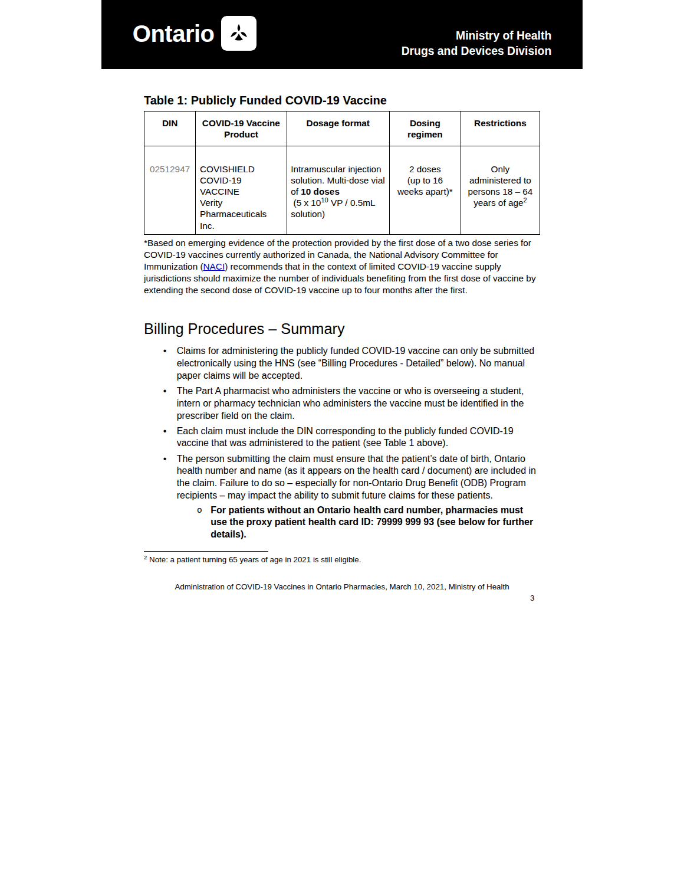Ontario
Ministry of Health
Drugs and Devices Division
Table 1: Publicly Funded COVID-19 Vaccine
| DIN | COVID-19 Vaccine Product | Dosage format | Dosing regimen | Restrictions |
| --- | --- | --- | --- | --- |
| 02512947 | COVISHIELD COVID-19 VACCINE Verity Pharmaceuticals Inc. | Intramuscular injection solution. Multi-dose vial of 10 doses (5 x 10 10 VP / 0.5mL solution) | 2 doses (up to 16 weeks apart)* | Only administered to persons 18 – 64 years of age 2 |
*Based on emerging evidence of the protection provided by the first dose of a two dose series for COVID-19 vaccines currently authorized in Canada, the National Advisory Committee for Immunization (NACI) recommends that in the context of limited COVID-19 vaccine supply jurisdictions should maximize the number of individuals benefiting from the first dose of vaccine by extending the second dose of COVID-19 vaccine up to four months after the first.
Billing Procedures – Summary
Claims for administering the publicly funded COVID-19 vaccine can only be submitted electronically using the HNS (see “Billing Procedures - Detailed” below). No manual paper claims will be accepted.
The Part A pharmacist who administers the vaccine or who is overseeing a student, intern or pharmacy technician who administers the vaccine must be identified in the prescriber field on the claim.
Each claim must include the DIN corresponding to the publicly funded COVID-19 vaccine that was administered to the patient (see Table 1 above).
The person submitting the claim must ensure that the patient’s date of birth, Ontario health number and name (as it appears on the health card / document) are included in the claim. Failure to do so – especially for non-Ontario Drug Benefit (ODB) Program recipients – may impact the ability to submit future claims for these patients.
For patients without an Ontario health card number, pharmacies must use the proxy patient health card ID: 79999 999 93 (see below for further details).
2 Note: a patient turning 65 years of age in 2021 is still eligible.
Administration of COVID-19 Vaccines in Ontario Pharmacies, March 10, 2021, Ministry of Health
3